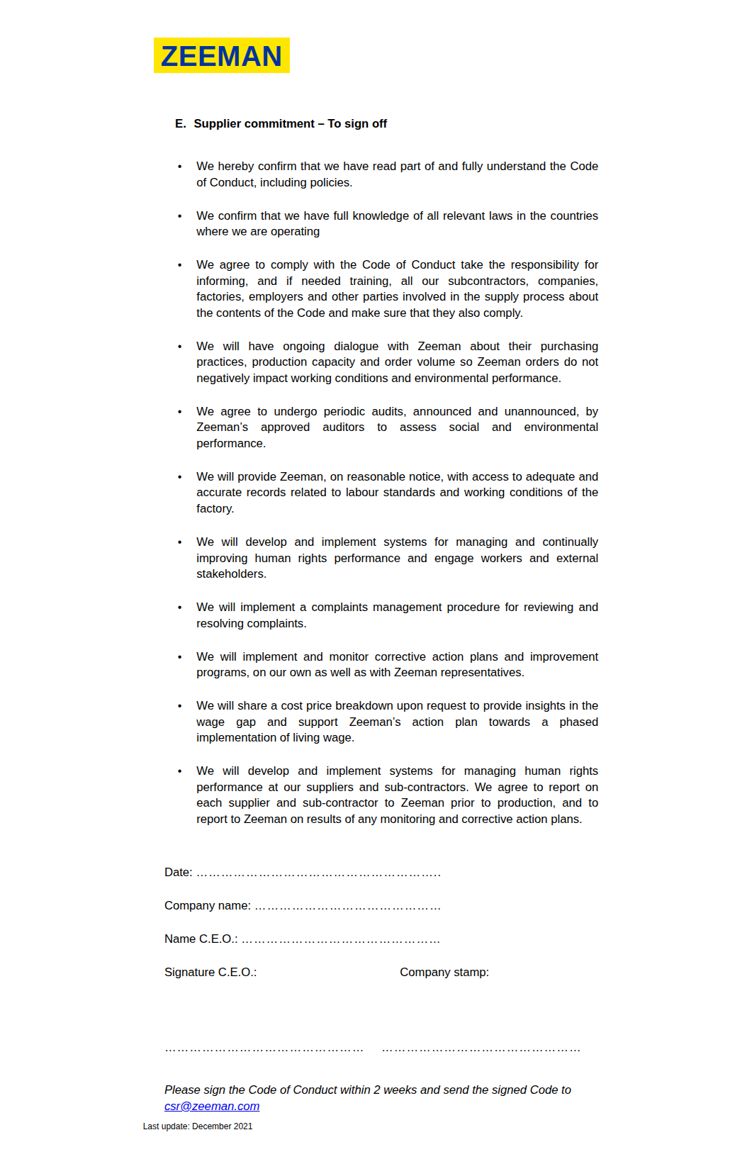ZEEMAN
E. Supplier commitment – To sign off
We hereby confirm that we have read part of and fully understand the Code of Conduct, including policies.
We confirm that we have full knowledge of all relevant laws in the countries where we are operating
We agree to comply with the Code of Conduct take the responsibility for informing, and if needed training, all our subcontractors, companies, factories, employers and other parties involved in the supply process about the contents of the Code and make sure that they also comply.
We will have ongoing dialogue with Zeeman about their purchasing practices, production capacity and order volume so Zeeman orders do not negatively impact working conditions and environmental performance.
We agree to undergo periodic audits, announced and unannounced, by Zeeman’s approved auditors to assess social and environmental performance.
We will provide Zeeman, on reasonable notice, with access to adequate and accurate records related to labour standards and working conditions of the factory.
We will develop and implement systems for managing and continually improving human rights performance and engage workers and external stakeholders.
We will implement a complaints management procedure for reviewing and resolving complaints.
We will implement and monitor corrective action plans and improvement programs, on our own as well as with Zeeman representatives.
We will share a cost price breakdown upon request to provide insights in the wage gap and support Zeeman’s action plan towards a phased implementation of living wage.
We will develop and implement systems for managing human rights performance at our suppliers and sub-contractors. We agree to report on each supplier and sub-contractor to Zeeman prior to production, and to report to Zeeman on results of any monitoring and corrective action plans.
Date: …………………………………………………..
Company name: ………………………………………
Name C.E.O.: …………………………………………
Signature C.E.O.:
Company stamp:
…………………………………………
…………………………………………
Please sign the Code of Conduct within 2 weeks and send the signed Code to csr@zeeman.com
Last update: December 2021